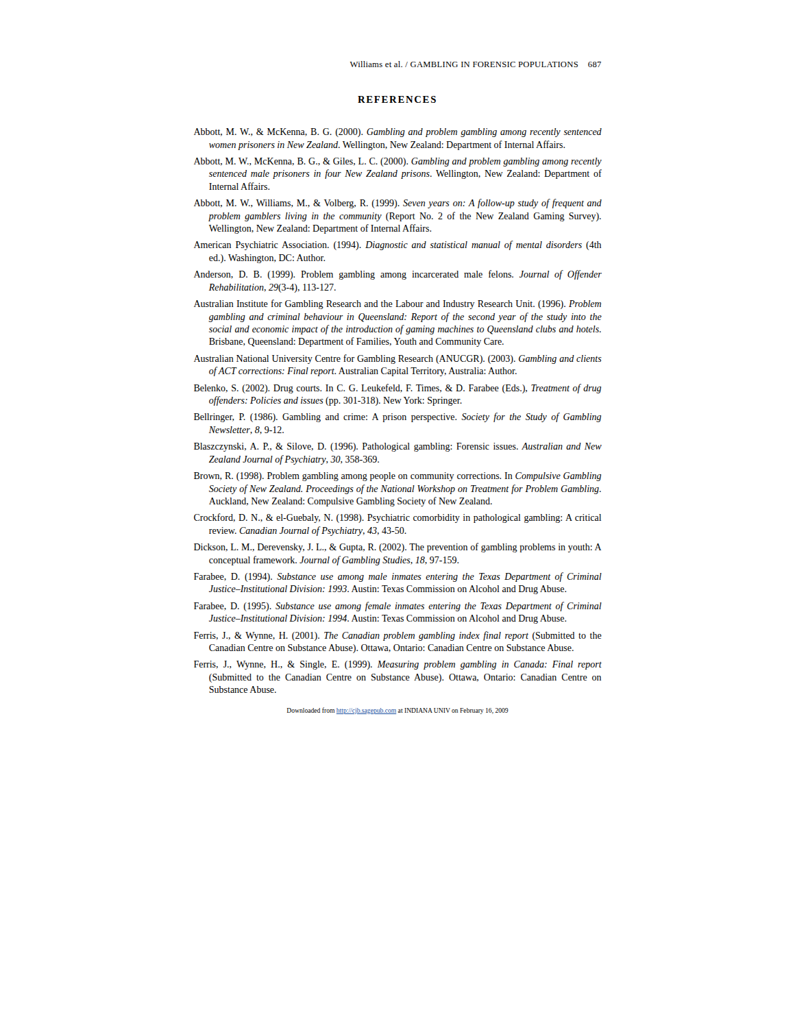Williams et al. / GAMBLING IN FORENSIC POPULATIONS687
REFERENCES
Abbott, M. W., & McKenna, B. G. (2000). Gambling and problem gambling among recently sentenced women prisoners in New Zealand. Wellington, New Zealand: Department of Internal Affairs.
Abbott, M. W., McKenna, B. G., & Giles, L. C. (2000). Gambling and problem gambling among recently sentenced male prisoners in four New Zealand prisons. Wellington, New Zealand: Department of Internal Affairs.
Abbott, M. W., Williams, M., & Volberg, R. (1999). Seven years on: A follow-up study of frequent and problem gamblers living in the community (Report No. 2 of the New Zealand Gaming Survey). Wellington, New Zealand: Department of Internal Affairs.
American Psychiatric Association. (1994). Diagnostic and statistical manual of mental disorders (4th ed.). Washington, DC: Author.
Anderson, D. B. (1999). Problem gambling among incarcerated male felons. Journal of Offender Rehabilitation, 29(3-4), 113-127.
Australian Institute for Gambling Research and the Labour and Industry Research Unit. (1996). Problem gambling and criminal behaviour in Queensland: Report of the second year of the study into the social and economic impact of the introduction of gaming machines to Queensland clubs and hotels. Brisbane, Queensland: Department of Families, Youth and Community Care.
Australian National University Centre for Gambling Research (ANUCGR). (2003). Gambling and clients of ACT corrections: Final report. Australian Capital Territory, Australia: Author.
Belenko, S. (2002). Drug courts. In C. G. Leukefeld, F. Times, & D. Farabee (Eds.), Treatment of drug offenders: Policies and issues (pp. 301-318). New York: Springer.
Bellringer, P. (1986). Gambling and crime: A prison perspective. Society for the Study of Gambling Newsletter, 8, 9-12.
Blaszczynski, A. P., & Silove, D. (1996). Pathological gambling: Forensic issues. Australian and New Zealand Journal of Psychiatry, 30, 358-369.
Brown, R. (1998). Problem gambling among people on community corrections. In Compulsive Gambling Society of New Zealand. Proceedings of the National Workshop on Treatment for Problem Gambling. Auckland, New Zealand: Compulsive Gambling Society of New Zealand.
Crockford, D. N., & el-Guebaly, N. (1998). Psychiatric comorbidity in pathological gambling: A critical review. Canadian Journal of Psychiatry, 43, 43-50.
Dickson, L. M., Derevensky, J. L., & Gupta, R. (2002). The prevention of gambling problems in youth: A conceptual framework. Journal of Gambling Studies, 18, 97-159.
Farabee, D. (1994). Substance use among male inmates entering the Texas Department of Criminal Justice–Institutional Division: 1993. Austin: Texas Commission on Alcohol and Drug Abuse.
Farabee, D. (1995). Substance use among female inmates entering the Texas Department of Criminal Justice–Institutional Division: 1994. Austin: Texas Commission on Alcohol and Drug Abuse.
Ferris, J., & Wynne, H. (2001). The Canadian problem gambling index final report (Submitted to the Canadian Centre on Substance Abuse). Ottawa, Ontario: Canadian Centre on Substance Abuse.
Ferris, J., Wynne, H., & Single, E. (1999). Measuring problem gambling in Canada: Final report (Submitted to the Canadian Centre on Substance Abuse). Ottawa, Ontario: Canadian Centre on Substance Abuse.
Downloaded from http://cjb.sagepub.com at INDIANA UNIV on February 16, 2009